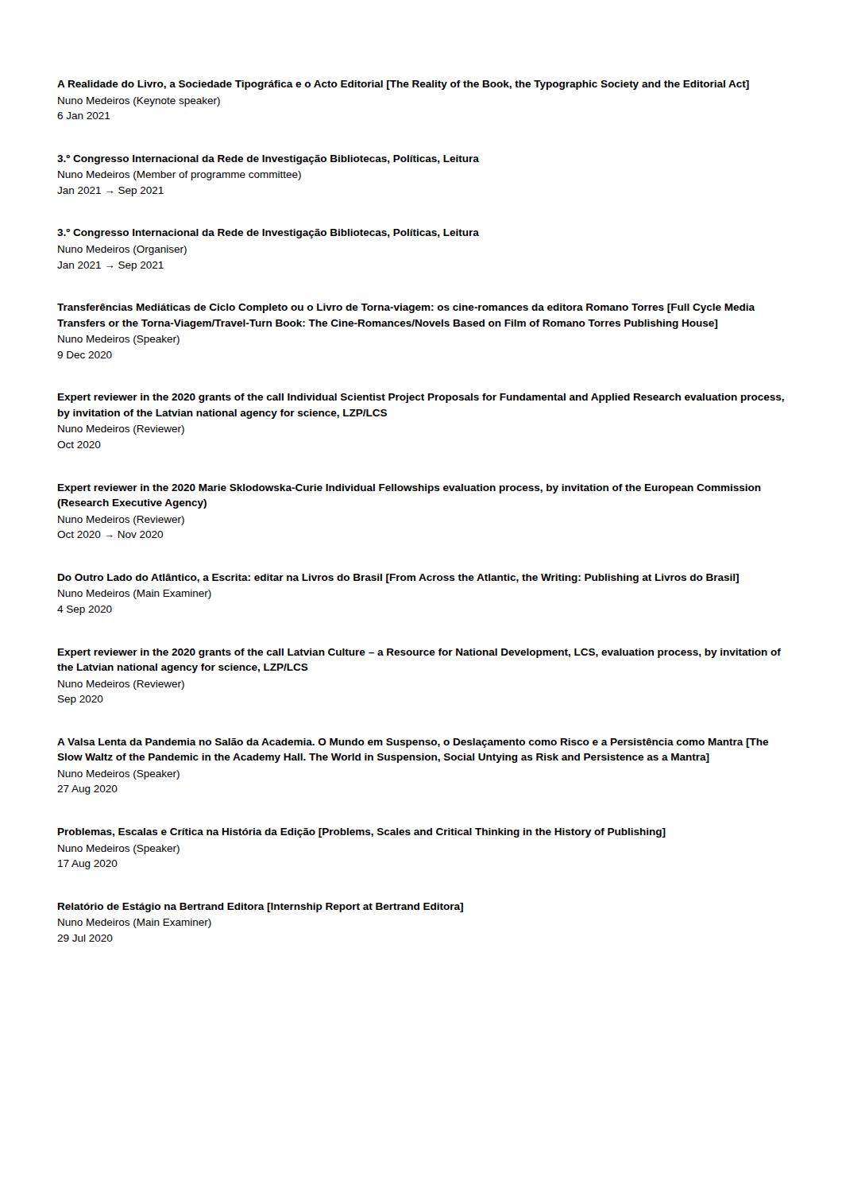A Realidade do Livro, a Sociedade Tipográfica e o Acto Editorial [The Reality of the Book, the Typographic Society and the Editorial Act]
Nuno Medeiros (Keynote speaker)
6 Jan 2021
3.º Congresso Internacional da Rede de Investigação Bibliotecas, Políticas, Leitura
Nuno Medeiros (Member of programme committee)
Jan 2021 → Sep 2021
3.º Congresso Internacional da Rede de Investigação Bibliotecas, Políticas, Leitura
Nuno Medeiros (Organiser)
Jan 2021 → Sep 2021
Transferências Mediáticas de Ciclo Completo ou o Livro de Torna-viagem: os cine-romances da editora Romano Torres [Full Cycle Media Transfers or the Torna-Viagem/Travel-Turn Book: The Cine-Romances/Novels Based on Film of Romano Torres Publishing House]
Nuno Medeiros (Speaker)
9 Dec 2020
Expert reviewer in the 2020 grants of the call Individual Scientist Project Proposals for Fundamental and Applied Research evaluation process, by invitation of the Latvian national agency for science, LZP/LCS
Nuno Medeiros (Reviewer)
Oct 2020
Expert reviewer in the 2020 Marie Sklodowska-Curie Individual Fellowships evaluation process, by invitation of the European Commission (Research Executive Agency)
Nuno Medeiros (Reviewer)
Oct 2020 → Nov 2020
Do Outro Lado do Atlântico, a Escrita: editar na Livros do Brasil [From Across the Atlantic, the Writing: Publishing at Livros do Brasil]
Nuno Medeiros (Main Examiner)
4 Sep 2020
Expert reviewer in the 2020 grants of the call Latvian Culture – a Resource for National Development, LCS, evaluation process, by invitation of the Latvian national agency for science, LZP/LCS
Nuno Medeiros (Reviewer)
Sep 2020
A Valsa Lenta da Pandemia no Salão da Academia. O Mundo em Suspenso, o Deslaçamento como Risco e a Persistência como Mantra [The Slow Waltz of the Pandemic in the Academy Hall. The World in Suspension, Social Untying as Risk and Persistence as a Mantra]
Nuno Medeiros (Speaker)
27 Aug 2020
Problemas, Escalas e Crítica na História da Edição [Problems, Scales and Critical Thinking in the History of Publishing]
Nuno Medeiros (Speaker)
17 Aug 2020
Relatório de Estágio na Bertrand Editora [Internship Report at Bertrand Editora]
Nuno Medeiros (Main Examiner)
29 Jul 2020